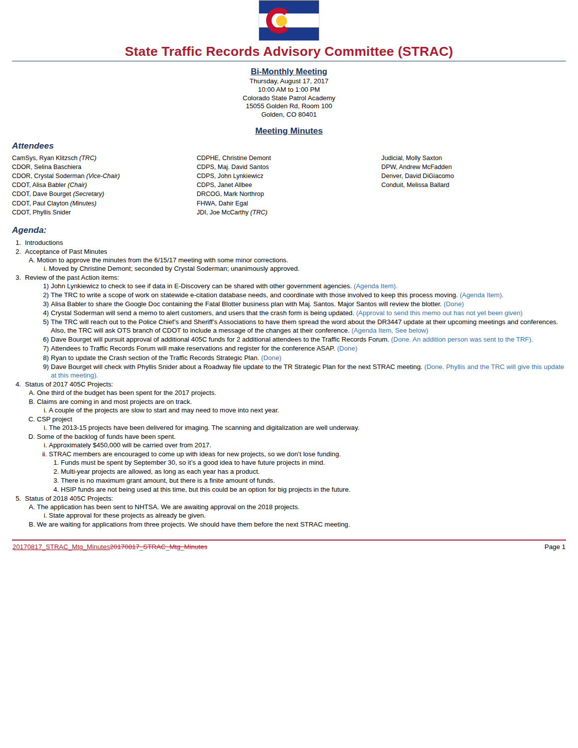State Traffic Records Advisory Committee (STRAC)
Bi-Monthly Meeting
Thursday, August 17, 2017
10:00 AM to 1:00 PM
Colorado State Patrol Academy
15055 Golden Rd, Room 100
Golden, CO 80401
Meeting Minutes
Attendees
| CamSys, Ryan Klitzsch (TRC) | CDPHE, Christine Demont | Judicial, Molly Saxton |
| CDOR, Selina Baschiera | CDPS, Maj. David Santos | DPW, Andrew McFadden |
| CDOR, Crystal Soderman (Vice-Chair) | CDPS, John Lynkiewicz | Denver, David DiGiacomo |
| CDOT, Alisa Babler (Chair) | CDPS, Janet Allbee | Conduit, Melissa Ballard |
| CDOT, Dave Bourget (Secretary) | DRCOG, Mark Northrop | |
| CDOT, Paul Clayton (Minutes) | FHWA, Dahir Egal | |
| CDOT, Phyllis Snider | JDI, Joe McCarthy (TRC) | |
Agenda:
Introductions
Acceptance of Past Minutes
Motion to approve the minutes from the 6/15/17 meeting with some minor corrections.
Moved by Christine Demont; seconded by Crystal Soderman; unanimously approved.
Review of the past Action items:
1) John Lynkiewicz to check to see if data in E-Discovery can be shared with other government agencies. (Agenda Item).
2) The TRC to write a scope of work on statewide e-citation database needs, and coordinate with those involved to keep this process moving. (Agenda Item).
3) Alisa Babler to share the Google Doc containing the Fatal Blotter business plan with Maj. Santos. Major Santos will review the blotter. (Done)
4) Crystal Soderman will send a memo to alert customers, and users that the crash form is being updated. (Approval to send this memo out has not yet been given)
5) The TRC will reach out to the Police Chief’s and Sheriff’s Associations to have them spread the word about the DR3447 update at their upcoming meetings and conferences. Also, the TRC will ask OTS branch of CDOT to include a message of the changes at their conference. (Agenda Item, See below)
6) Dave Bourget will pursuit approval of additional 405C funds for 2 additional attendees to the Traffic Records Forum. (Done. An addition person was sent to the TRF).
7) Attendees to Traffic Records Forum will make reservations and register for the conference ASAP. (Done)
8) Ryan to update the Crash section of the Traffic Records Strategic Plan. (Done)
9) Dave Bourget will check with Phyllis Snider about a Roadway file update to the TR Strategic Plan for the next STRAC meeting. (Done. Phyllis and the TRC will give this update at this meeting).
Status of 2017 405C Projects:
One third of the budget has been spent for the 2017 projects.
Claims are coming in and most projects are on track.
A couple of the projects are slow to start and may need to move into next year.
CSP project
The 2013-15 projects have been delivered for imaging. The scanning and digitalization are well underway.
Some of the backlog of funds have been spent.
Approximately $450,000 will be carried over from 2017.
STRAC members are encouraged to come up with ideas for new projects, so we don’t lose funding.
Funds must be spent by September 30, so it’s a good idea to have future projects in mind.
Multi-year projects are allowed, as long as each year has a product.
There is no maximum grant amount, but there is a finite amount of funds.
HSIP funds are not being used at this time, but this could be an option for big projects in the future.
Status of 2018 405C Projects:
The application has been sent to NHTSA. We are awaiting approval on the 2018 projects.
State approval for these projects as already be given.
We are waiting for applications from three projects. We should have them before the next STRAC meeting.
| 20170817_STRAC_Mtg_Minutes 20170817_STRAC_Mtg_Minutes | Page 1 |